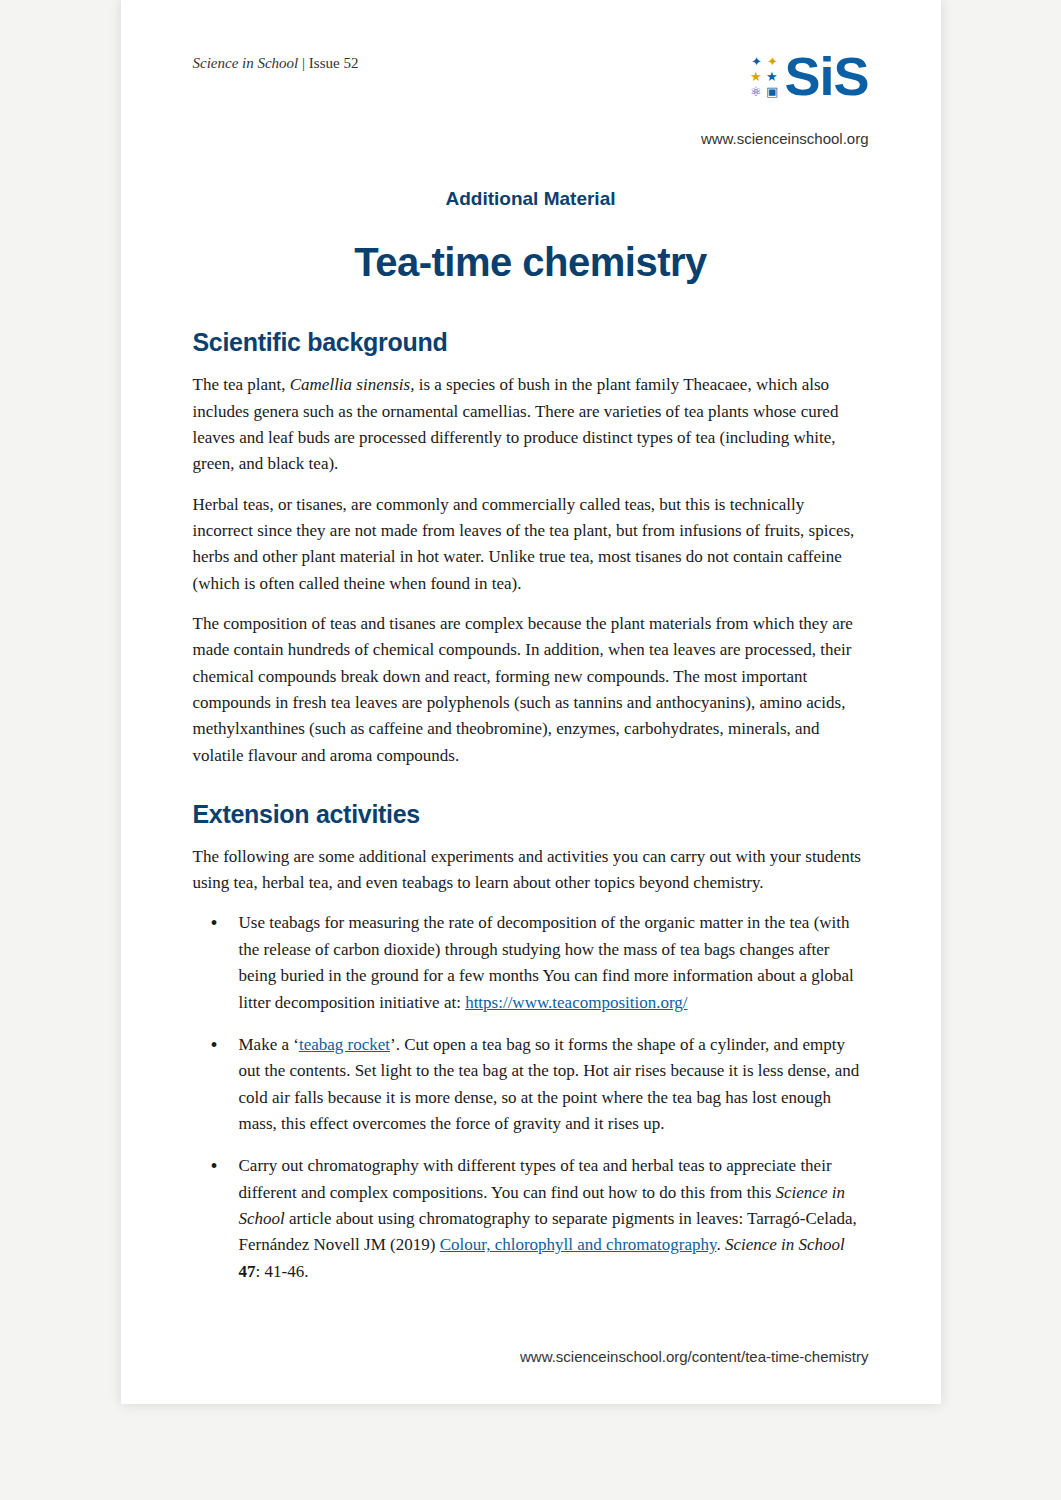Science in School | Issue 52
✦✦ ★★ ⚛▣ SiS
www.scienceinschool.org
Additional Material
Tea-time chemistry
Scientific background
The tea plant, Camellia sinensis, is a species of bush in the plant family Theacaee, which also includes genera such as the ornamental camellias. There are varieties of tea plants whose cured leaves and leaf buds are processed differently to produce distinct types of tea (including white, green, and black tea).
Herbal teas, or tisanes, are commonly and commercially called teas, but this is technically incorrect since they are not made from leaves of the tea plant, but from infusions of fruits, spices, herbs and other plant material in hot water. Unlike true tea, most tisanes do not contain caffeine (which is often called theine when found in tea).
The composition of teas and tisanes are complex because the plant materials from which they are made contain hundreds of chemical compounds. In addition, when tea leaves are processed, their chemical compounds break down and react, forming new compounds. The most important compounds in fresh tea leaves are polyphenols (such as tannins and anthocyanins), amino acids, methylxanthines (such as caffeine and theobromine), enzymes, carbohydrates, minerals, and volatile flavour and aroma compounds.
Extension activities
The following are some additional experiments and activities you can carry out with your students using tea, herbal tea, and even teabags to learn about other topics beyond chemistry.
Use teabags for measuring the rate of decomposition of the organic matter in the tea (with the release of carbon dioxide) through studying how the mass of tea bags changes after being buried in the ground for a few months You can find more information about a global litter decomposition initiative at: https://www.teacomposition.org/
Make a ‘teabag rocket’. Cut open a tea bag so it forms the shape of a cylinder, and empty out the contents. Set light to the tea bag at the top. Hot air rises because it is less dense, and cold air falls because it is more dense, so at the point where the tea bag has lost enough mass, this effect overcomes the force of gravity and it rises up.
Carry out chromatography with different types of tea and herbal teas to appreciate their different and complex compositions. You can find out how to do this from this Science in School article about using chromatography to separate pigments in leaves: Tarragó-Celada, Fernández Novell JM (2019) Colour, chlorophyll and chromatography. Science in School 47: 41-46.
www.scienceinschool.org/content/tea-time-chemistry